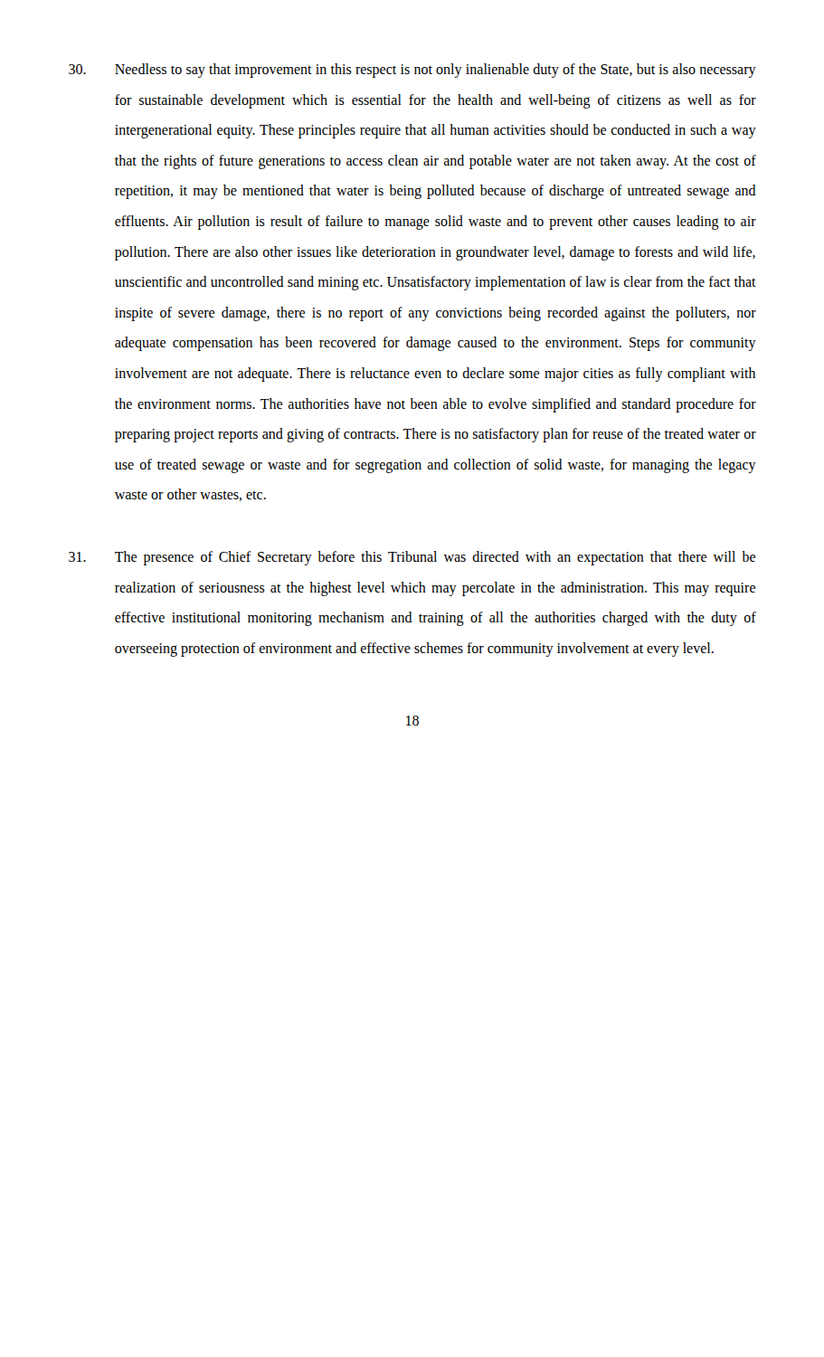Needless to say that improvement in this respect is not only inalienable duty of the State, but is also necessary for sustainable development which is essential for the health and well-being of citizens as well as for intergenerational equity. These principles require that all human activities should be conducted in such a way that the rights of future generations to access clean air and potable water are not taken away. At the cost of repetition, it may be mentioned that water is being polluted because of discharge of untreated sewage and effluents. Air pollution is result of failure to manage solid waste and to prevent other causes leading to air pollution. There are also other issues like deterioration in groundwater level, damage to forests and wild life, unscientific and uncontrolled sand mining etc. Unsatisfactory implementation of law is clear from the fact that inspite of severe damage, there is no report of any convictions being recorded against the polluters, nor adequate compensation has been recovered for damage caused to the environment. Steps for community involvement are not adequate. There is reluctance even to declare some major cities as fully compliant with the environment norms. The authorities have not been able to evolve simplified and standard procedure for preparing project reports and giving of contracts. There is no satisfactory plan for reuse of the treated water or use of treated sewage or waste and for segregation and collection of solid waste, for managing the legacy waste or other wastes, etc.
The presence of Chief Secretary before this Tribunal was directed with an expectation that there will be realization of seriousness at the highest level which may percolate in the administration. This may require effective institutional monitoring mechanism and training of all the authorities charged with the duty of overseeing protection of environment and effective schemes for community involvement at every level.
18